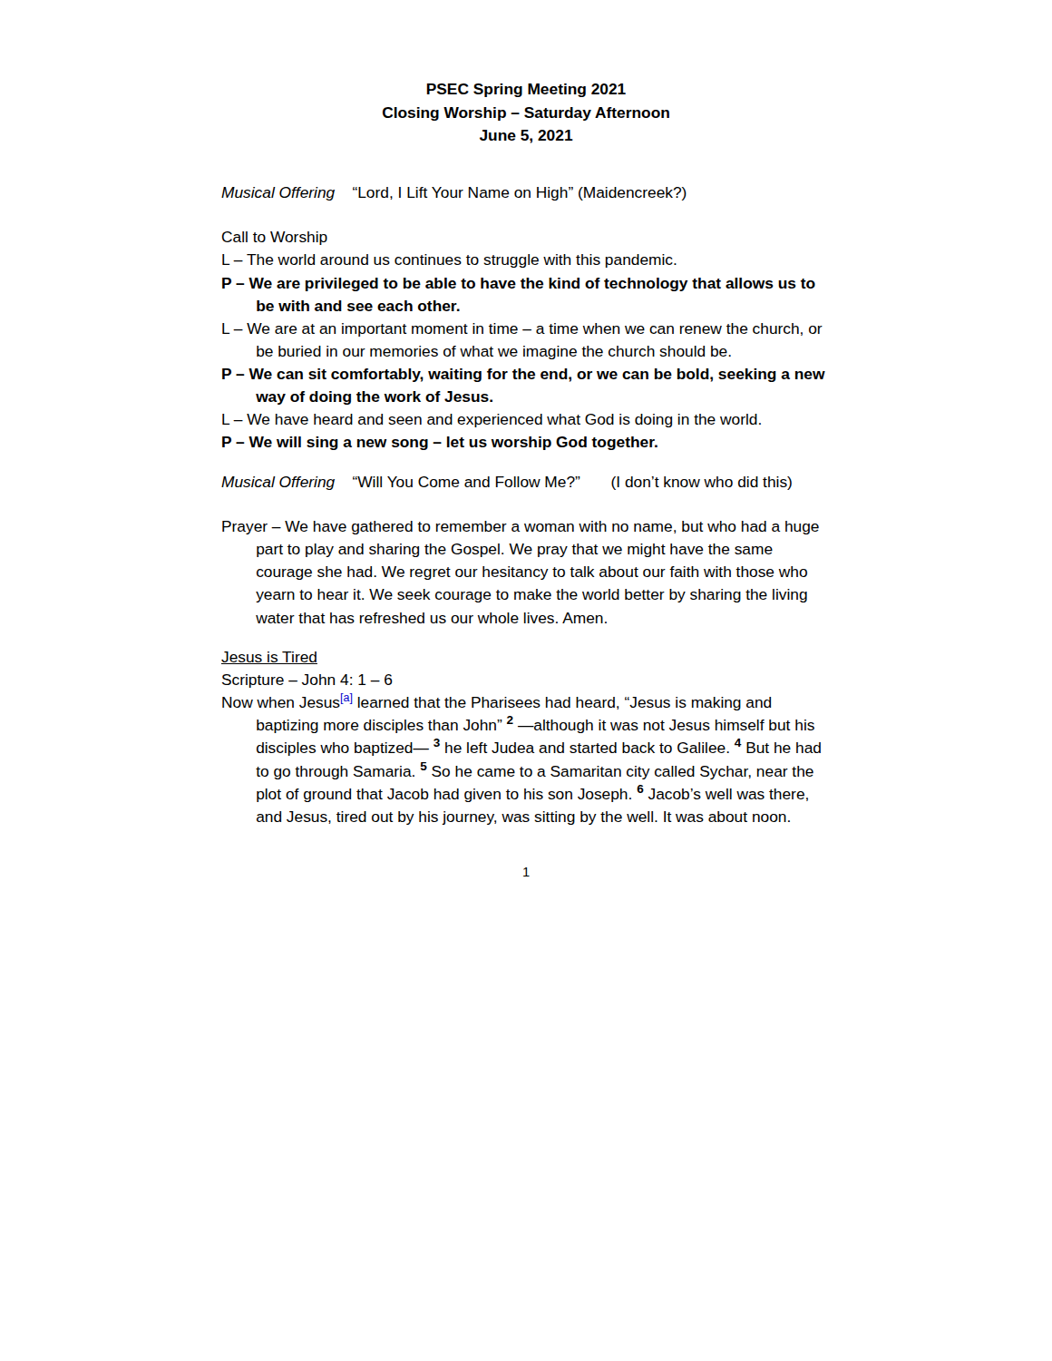PSEC Spring Meeting 2021
Closing Worship – Saturday Afternoon
June 5, 2021
Musical Offering “Lord, I Lift Your Name on High” (Maidencreek?)
Call to Worship
L – The world around us continues to struggle with this pandemic. P – We are privileged to be able to have the kind of technology that allows us to be with and see each other. L – We are at an important moment in time – a time when we can renew the church, or be buried in our memories of what we imagine the church should be. P – We can sit comfortably, waiting for the end, or we can be bold, seeking a new way of doing the work of Jesus. L – We have heard and seen and experienced what God is doing in the world. P – We will sing a new song – let us worship God together.
Musical Offering “Will You Come and Follow Me?” (I don’t know who did this)
Prayer – We have gathered to remember a woman with no name, but who had a huge part to play and sharing the Gospel. We pray that we might have the same courage she had. We regret our hesitancy to talk about our faith with those who yearn to hear it. We seek courage to make the world better by sharing the living water that has refreshed us our whole lives. Amen.
Jesus is Tired
Scripture – John 4: 1 – 6
Now when Jesus[a] learned that the Pharisees had heard, “Jesus is making and baptizing more disciples than John” 2 —although it was not Jesus himself but his disciples who baptized— 3 he left Judea and started back to Galilee. 4 But he had to go through Samaria. 5 So he came to a Samaritan city called Sychar, near the plot of ground that Jacob had given to his son Joseph. 6 Jacob’s well was there, and Jesus, tired out by his journey, was sitting by the well. It was about noon.
1